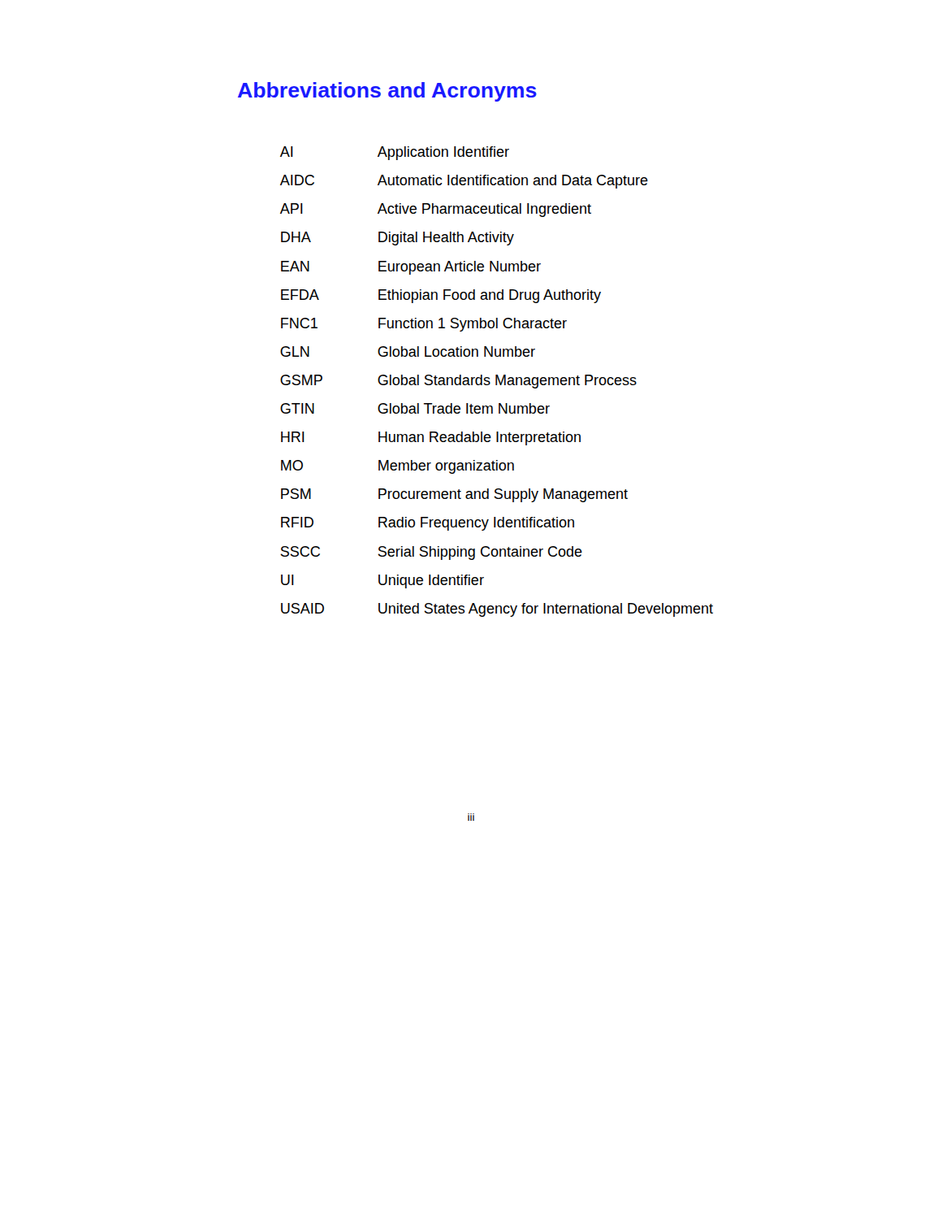Abbreviations and Acronyms
AI
Application Identifier
AIDC
Automatic Identification and Data Capture
API
Active Pharmaceutical Ingredient
DHA
Digital Health Activity
EAN
European Article Number
EFDA
Ethiopian Food and Drug Authority
FNC1
Function 1 Symbol Character
GLN
Global Location Number
GSMP
Global Standards Management Process
GTIN
Global Trade Item Number
HRI
Human Readable Interpretation
MO
Member organization
PSM
Procurement and Supply Management
RFID
Radio Frequency Identification
SSCC
Serial Shipping Container Code
UI
Unique Identifier
USAID
United States Agency for International Development
iii